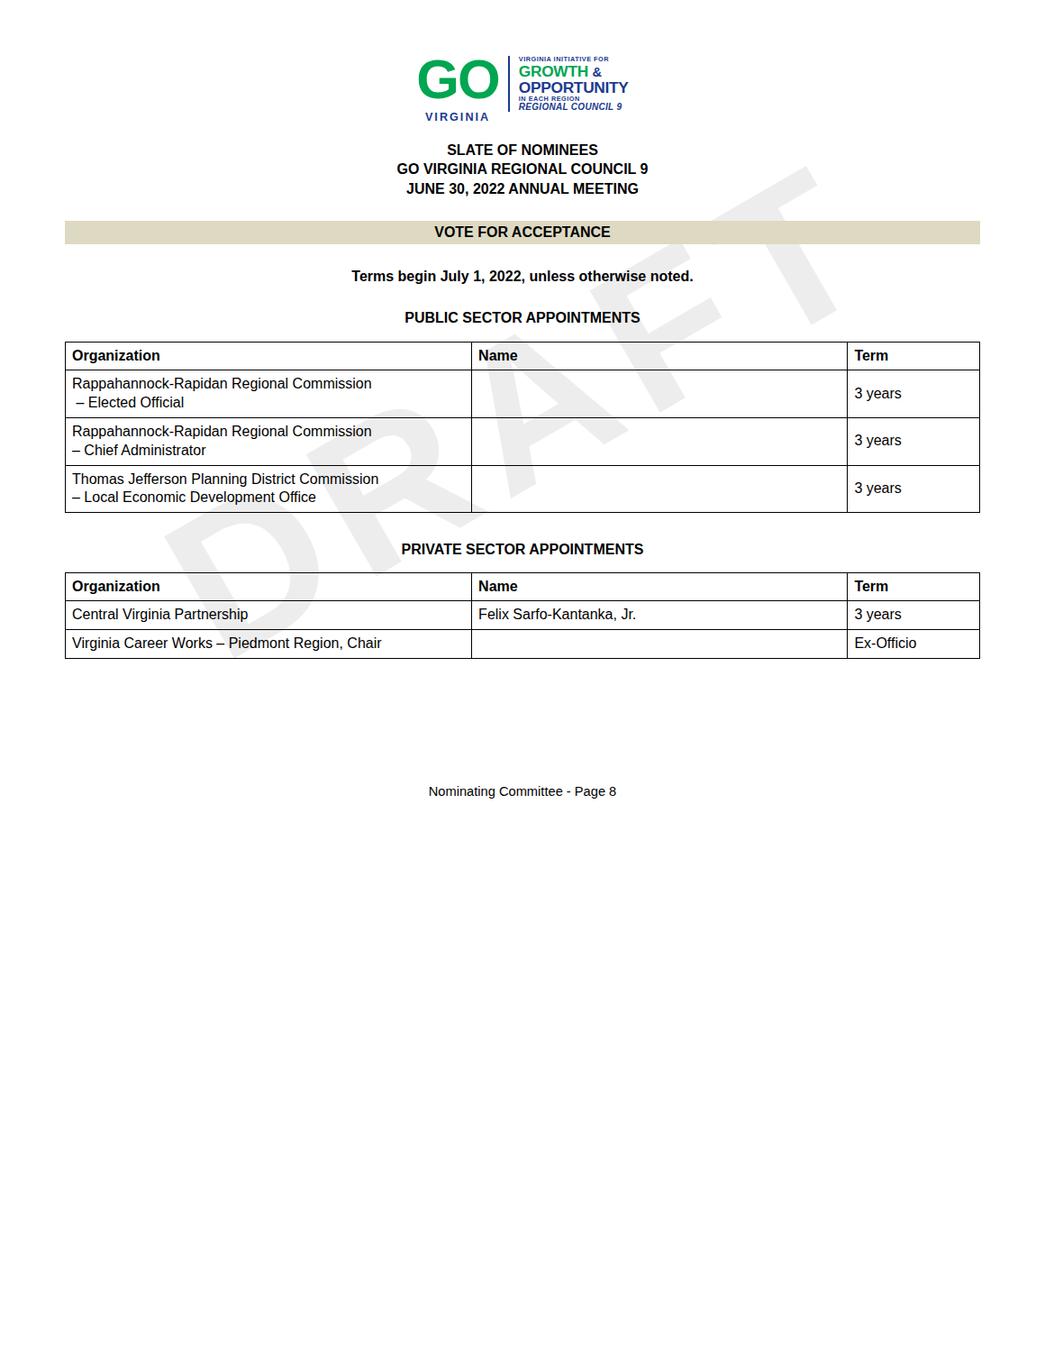DRAFT
GO
VIRGINIA
VIRGINIA INITIATIVE FOR
GROWTH &
OPPORTUNITY
IN EACH REGION
REGIONAL COUNCIL 9
SLATE OF NOMINEES
GO VIRGINIA REGIONAL COUNCIL 9
JUNE 30, 2022 ANNUAL MEETING
VOTE FOR ACCEPTANCE
Terms begin July 1, 2022, unless otherwise noted.
PUBLIC SECTOR APPOINTMENTS
| Organization | Name | Term |
| --- | --- | --- |
| Rappahannock-Rapidan Regional Commission – Elected Official | | 3 years |
| Rappahannock-Rapidan Regional Commission – Chief Administrator | | 3 years |
| Thomas Jefferson Planning District Commission – Local Economic Development Office | | 3 years |
PRIVATE SECTOR APPOINTMENTS
| Organization | Name | Term |
| --- | --- | --- |
| Central Virginia Partnership | Felix Sarfo-Kantanka, Jr. | 3 years |
| Virginia Career Works – Piedmont Region, Chair | | Ex-Officio |
Nominating Committee - Page 8